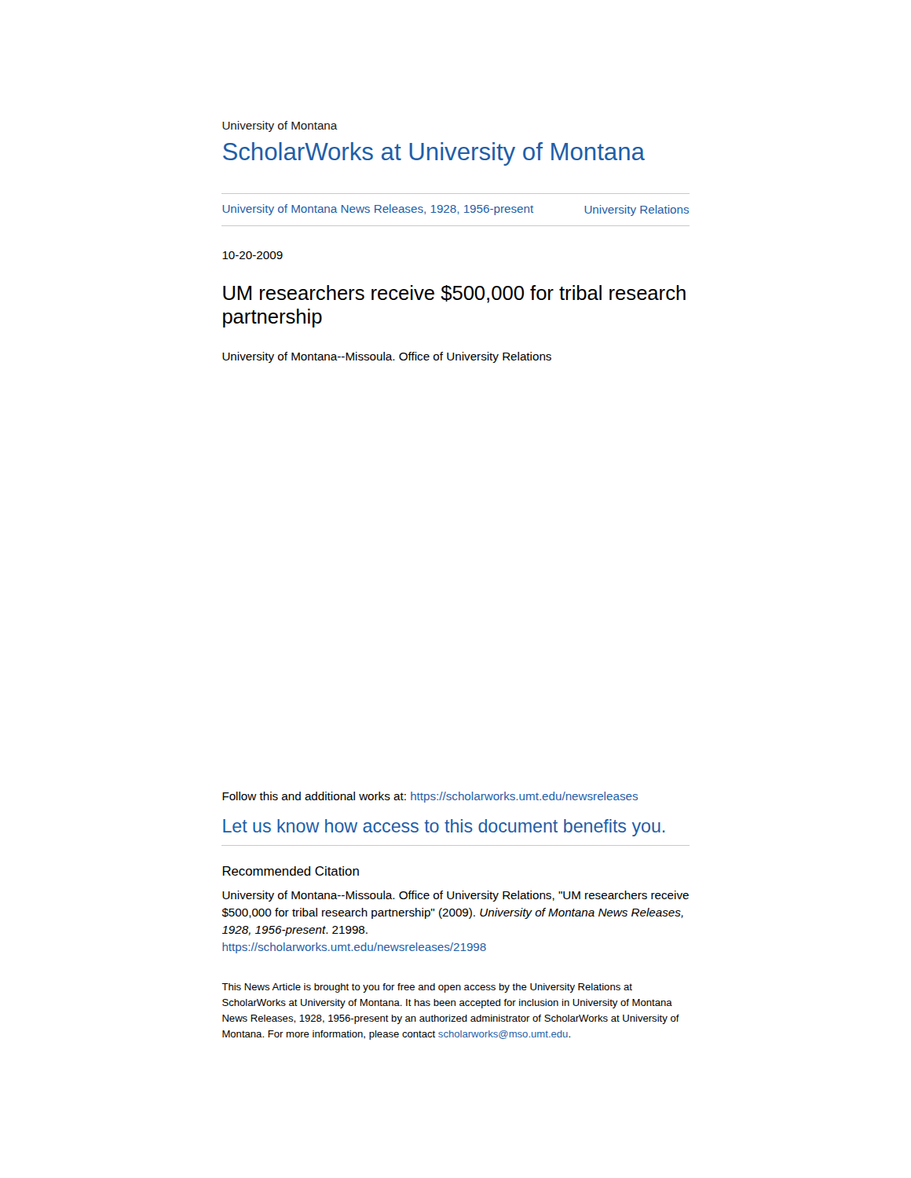University of Montana
ScholarWorks at University of Montana
University of Montana News Releases, 1928, 1956-present
University Relations
10-20-2009
UM researchers receive $500,000 for tribal research partnership
University of Montana--Missoula. Office of University Relations
Follow this and additional works at: https://scholarworks.umt.edu/newsreleases
Let us know how access to this document benefits you.
Recommended Citation
University of Montana--Missoula. Office of University Relations, "UM researchers receive $500,000 for tribal research partnership" (2009). University of Montana News Releases, 1928, 1956-present. 21998.
https://scholarworks.umt.edu/newsreleases/21998
This News Article is brought to you for free and open access by the University Relations at ScholarWorks at University of Montana. It has been accepted for inclusion in University of Montana News Releases, 1928, 1956-present by an authorized administrator of ScholarWorks at University of Montana. For more information, please contact scholarworks@mso.umt.edu.